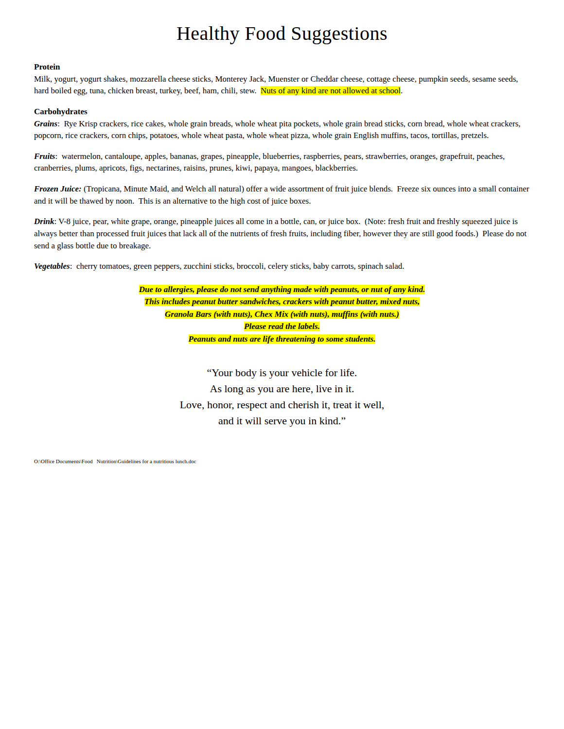Healthy Food Suggestions
Protein
Milk, yogurt, yogurt shakes, mozzarella cheese sticks, Monterey Jack, Muenster or Cheddar cheese, cottage cheese, pumpkin seeds, sesame seeds, hard boiled egg, tuna, chicken breast, turkey, beef, ham, chili, stew. Nuts of any kind are not allowed at school.
Carbohydrates
Grains: Rye Krisp crackers, rice cakes, whole grain breads, whole wheat pita pockets, whole grain bread sticks, corn bread, whole wheat crackers, popcorn, rice crackers, corn chips, potatoes, whole wheat pasta, whole wheat pizza, whole grain English muffins, tacos, tortillas, pretzels.
Fruits: watermelon, cantaloupe, apples, bananas, grapes, pineapple, blueberries, raspberries, pears, strawberries, oranges, grapefruit, peaches, cranberries, plums, apricots, figs, nectarines, raisins, prunes, kiwi, papaya, mangoes, blackberries.
Frozen Juice: (Tropicana, Minute Maid, and Welch all natural) offer a wide assortment of fruit juice blends. Freeze six ounces into a small container and it will be thawed by noon. This is an alternative to the high cost of juice boxes.
Drink: V-8 juice, pear, white grape, orange, pineapple juices all come in a bottle, can, or juice box. (Note: fresh fruit and freshly squeezed juice is always better than processed fruit juices that lack all of the nutrients of fresh fruits, including fiber, however they are still good foods.) Please do not send a glass bottle due to breakage.
Vegetables: cherry tomatoes, green peppers, zucchini sticks, broccoli, celery sticks, baby carrots, spinach salad.
Due to allergies, please do not send anything made with peanuts, or nut of any kind.
This includes peanut butter sandwiches, crackers with peanut butter, mixed nuts,
Granola Bars (with nuts), Chex Mix (with nuts), muffins (with nuts.)
Please read the labels.
Peanuts and nuts are life threatening to some students.
“Your body is your vehicle for life.
As long as you are here, live in it.
Love, honor, respect and cherish it, treat it well,
and it will serve you in kind.”
O:\Office Documents\Food Nutrition\Guidelines for a nutritious lunch.doc